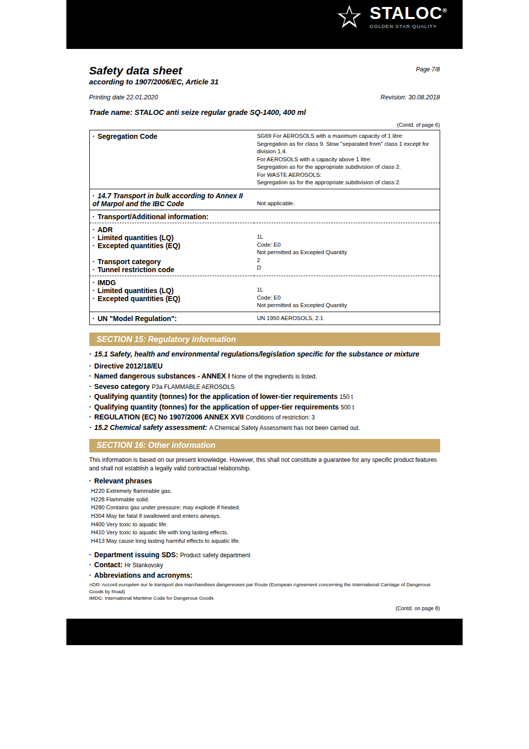STALOC®
GOLDEN STAR QUALITY
Page 7/8
Safety data sheet
according to 1907/2006/EC, Article 31
Printing date 22.01.2020 Revision: 30.08.2018
Trade name: STALOC anti seize regular grade SQ-1400, 400 ml
(Contd. of page 6)
| Segregation Code | SG69 For AEROSOLS with a maximum capacity of 1 litre: Segregation as for class 9. Stow "separated from" class 1 except for division 1.4. For AEROSOLS with a capacity above 1 litre: Segregation as for the appropriate subdivision of class 2. For WASTE AEROSOLS: Segregation as for the appropriate subdivision of class 2. |
| 14.7 Transport in bulk according to Annex II of Marpol and the IBC Code | Not applicable. |
| Transport/Additional information: | |
| ADR Limited quantities (LQ) Excepted quantities (EQ) Transport category Tunnel restriction code | 1L Code: E0 Not permitted as Excepted Quantity 2 D |
| IMDG Limited quantities (LQ) Excepted quantities (EQ) | 1L Code: E0 Not permitted as Excepted Quantity |
| UN "Model Regulation": | UN 1950 AEROSOLS, 2.1 |
SECTION 15: Regulatory information
15.1 Safety, health and environmental regulations/legislation specific for the substance or mixture
Directive 2012/18/EU
Named dangerous substances - ANNEX I None of the ingredients is listed.
Seveso category P3a FLAMMABLE AEROSOLS
Qualifying quantity (tonnes) for the application of lower-tier requirements 150 t
Qualifying quantity (tonnes) for the application of upper-tier requirements 500 t
REGULATION (EC) No 1907/2006 ANNEX XVII Conditions of restriction: 3
15.2 Chemical safety assessment: A Chemical Safety Assessment has not been carried out.
SECTION 16: Other information
This information is based on our present knowledge. However, this shall not constitute a guarantee for any specific product features and shall not establish a legally valid contractual relationship.
Relevant phrases
H220 Extremely flammable gas.
H228 Flammable solid.
H280 Contains gas under pressure; may explode if heated.
H304 May be fatal if swallowed and enters airways.
H400 Very toxic to aquatic life.
H410 Very toxic to aquatic life with long lasting effects.
H413 May cause long lasting harmful effects to aquatic life.
Department issuing SDS: Product safety department
Contact: Hr Stankovsky
Abbreviations and acronyms:
ADR: Accord européen sur le transport des marchandises dangereuses par Route (European Agreement concerning the International Carriage of Dangerous Goods by Road)
IMDG: International Maritime Code for Dangerous Goods
(Contd. on page 8)